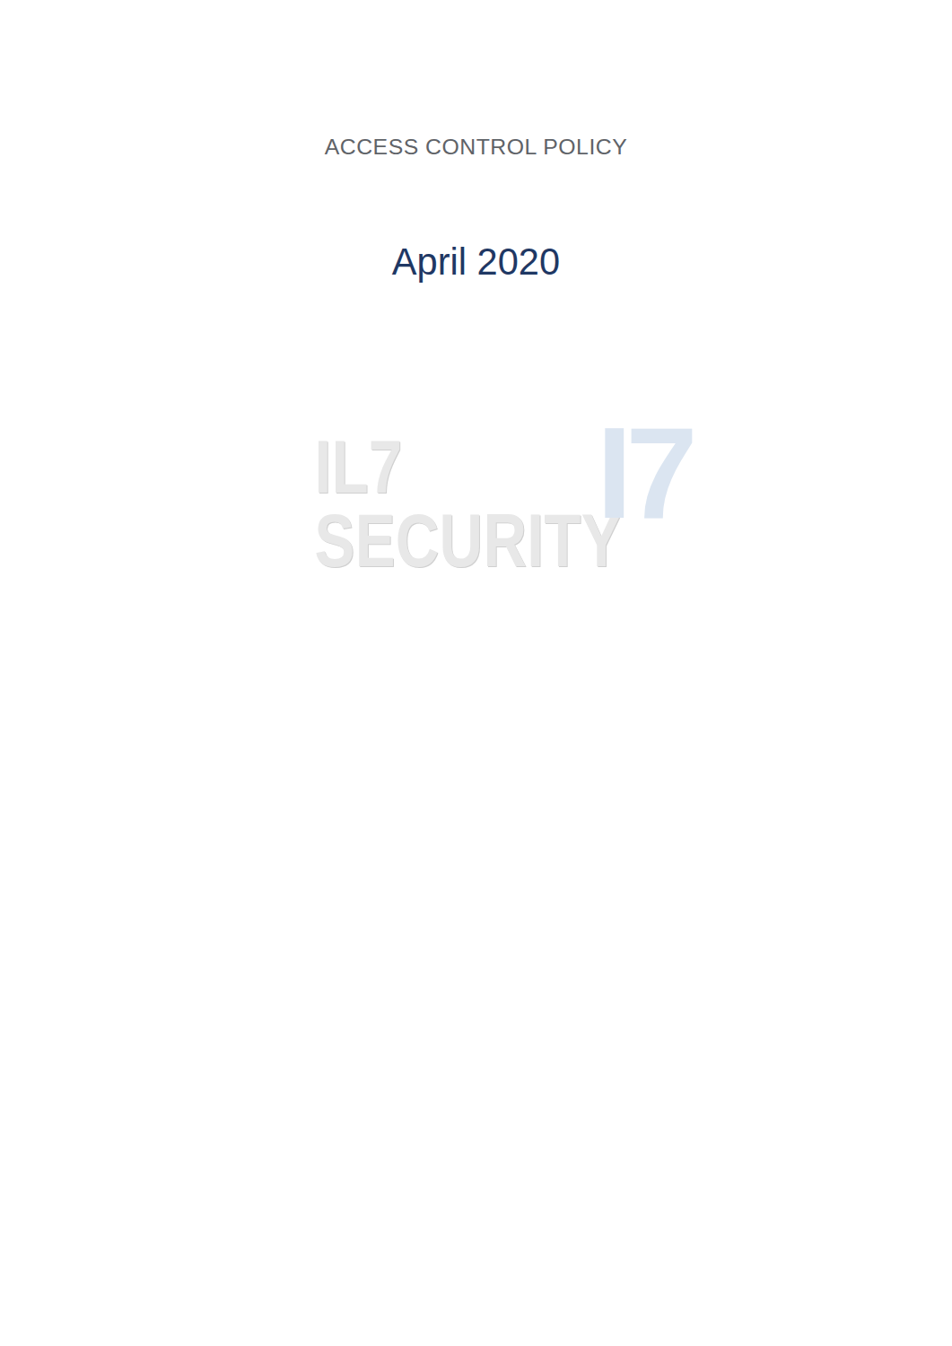ACCESS CONTROL POLICY
April 2020
IL7 SECURITY
I7